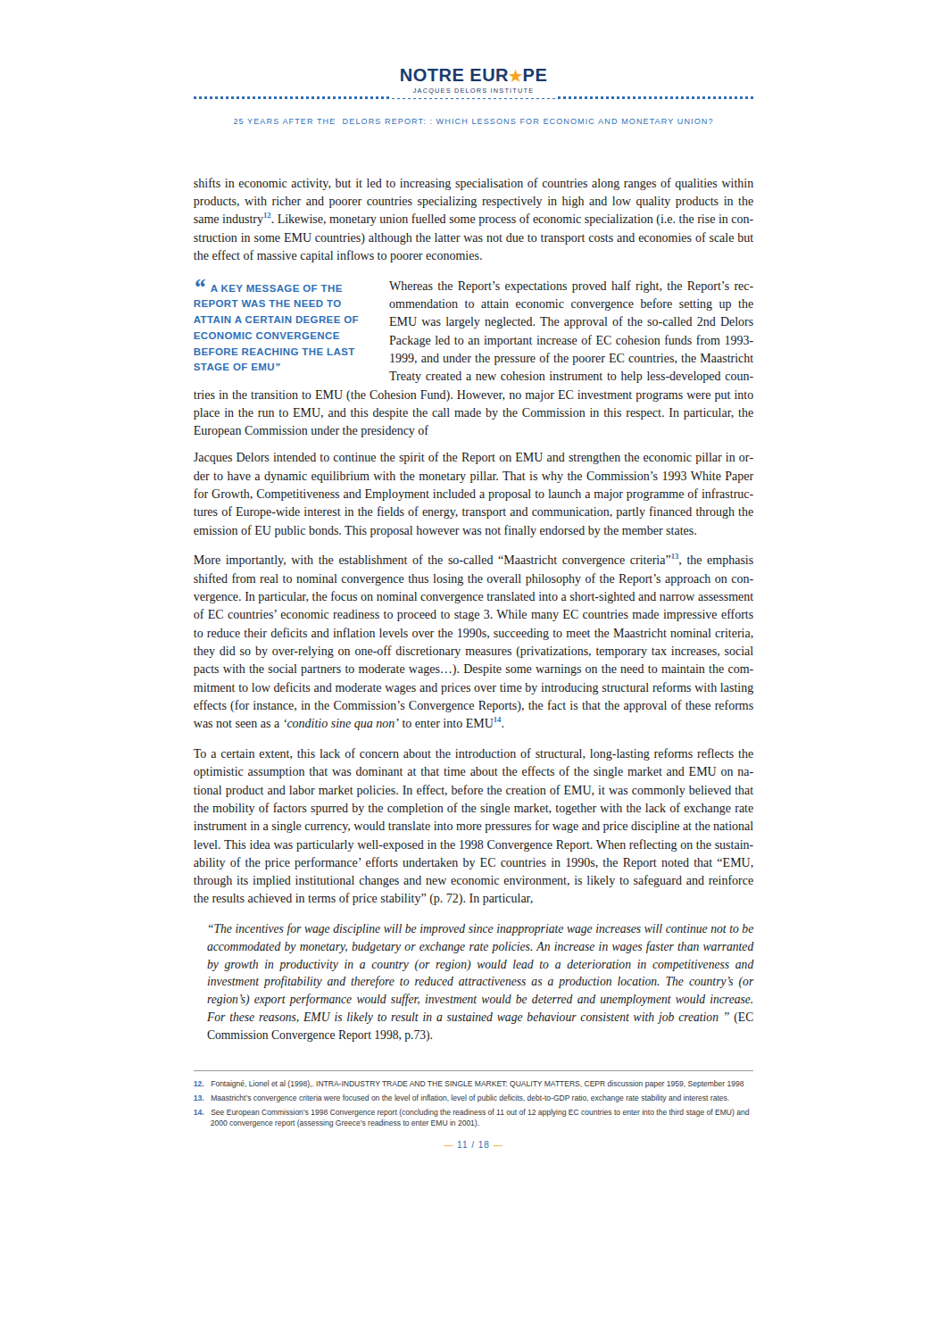NOTRE EUR★PEJACQUES DELORS INSTITUTE
25 Years After the Delors Report: : Which Lessons for Economic and Monetary Union?
shifts in economic activity, but it led to increasing specialisation of countries along ranges of qualities within products, with richer and poorer countries specializing respectively in high and low quality products in the same industry12. Likewise, monetary union fuelled some process of economic specialization (i.e. the rise in construction in some EMU countries) although the latter was not due to transport costs and economies of scale but the effect of massive capital inflows to poorer economies.
“ A key message of the Report was the need to attain a certain degree of economic convergence before reaching the last stage of EMU”
Whereas the Report’s expectations proved half right, the Report’s recommendation to attain economic convergence before setting up the EMU was largely neglected. The approval of the so-called 2nd Delors Package led to an important increase of EC cohesion funds from 1993-1999, and under the pressure of the poorer EC countries, the Maastricht Treaty created a new cohesion instrument to help less-developed countries in the transition to EMU (the Cohesion Fund). However, no major EC investment programs were put into place in the run to EMU, and this despite the call made by the Commission in this respect. In particular, the European Commission under the presidency of
Jacques Delors intended to continue the spirit of the Report on EMU and strengthen the economic pillar in order to have a dynamic equilibrium with the monetary pillar. That is why the Commission’s 1993 White Paper for Growth, Competitiveness and Employment included a proposal to launch a major programme of infrastructures of Europe-wide interest in the fields of energy, transport and communication, partly financed through the emission of EU public bonds. This proposal however was not finally endorsed by the member states.
More importantly, with the establishment of the so-called “Maastricht convergence criteria”13, the emphasis shifted from real to nominal convergence thus losing the overall philosophy of the Report’s approach on convergence. In particular, the focus on nominal convergence translated into a short-sighted and narrow assessment of EC countries’ economic readiness to proceed to stage 3. While many EC countries made impressive efforts to reduce their deficits and inflation levels over the 1990s, succeeding to meet the Maastricht nominal criteria, they did so by over-relying on one-off discretionary measures (privatizations, temporary tax increases, social pacts with the social partners to moderate wages…). Despite some warnings on the need to maintain the commitment to low deficits and moderate wages and prices over time by introducing structural reforms with lasting effects (for instance, in the Commission’s Convergence Reports), the fact is that the approval of these reforms was not seen as a ‘conditio sine qua non’ to enter into EMU14.
To a certain extent, this lack of concern about the introduction of structural, long-lasting reforms reflects the optimistic assumption that was dominant at that time about the effects of the single market and EMU on national product and labor market policies. In effect, before the creation of EMU, it was commonly believed that the mobility of factors spurred by the completion of the single market, together with the lack of exchange rate instrument in a single currency, would translate into more pressures for wage and price discipline at the national level. This idea was particularly well-exposed in the 1998 Convergence Report. When reflecting on the sustainability of the price performance’ efforts undertaken by EC countries in 1990s, the Report noted that “EMU, through its implied institutional changes and new economic environment, is likely to safeguard and reinforce the results achieved in terms of price stability” (p. 72). In particular,
“The incentives for wage discipline will be improved since inappropriate wage increases will continue not to be accommodated by monetary, budgetary or exchange rate policies. An increase in wages faster than warranted by growth in productivity in a country (or region) would lead to a deterioration in competitiveness and investment profitability and therefore to reduced attractiveness as a production location. The country’s (or region’s) export performance would suffer, investment would be deterred and unemployment would increase. For these reasons, EMU is likely to result in a sustained wage behaviour consistent with job creation ” (EC Commission Convergence Report 1998, p.73).
12. Fontaigné, Lionel et al (1998),. INTRA-INDUSTRY TRADE AND THE SINGLE MARKET: QUALITY MATTERS, CEPR discussion paper 1959, September 1998
13. Maastricht’s convergence criteria were focused on the level of inflation, level of public deficits, debt-to-GDP ratio, exchange rate stability and interest rates.
14. See European Commission’s 1998 Convergence report (concluding the readiness of 11 out of 12 applying EC countries to enter into the third stage of EMU) and 2000 convergence report (assessing Greece’s readiness to enter EMU in 2001).
— 11 / 18 —